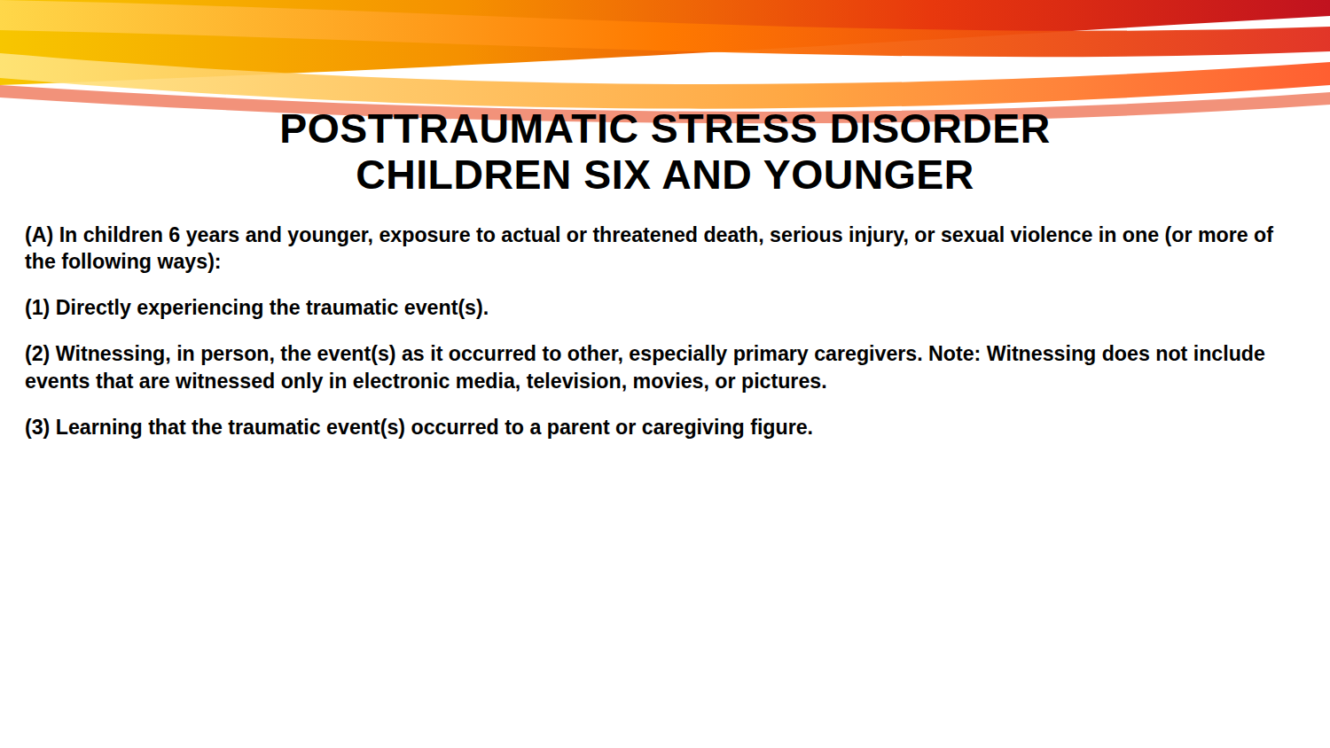Posttraumatic Stress Disorder
Children Six and Younger
(A) In children 6 years and younger, exposure to actual or threatened death, serious injury, or sexual violence in one (or more of the following ways):
(1) Directly experiencing the traumatic event(s).
(2) Witnessing, in person, the event(s) as it occurred to other, especially primary caregivers. Note: Witnessing does not include events that are witnessed only in electronic media, television, movies, or pictures.
(3) Learning that the traumatic event(s) occurred to a parent or caregiving figure.